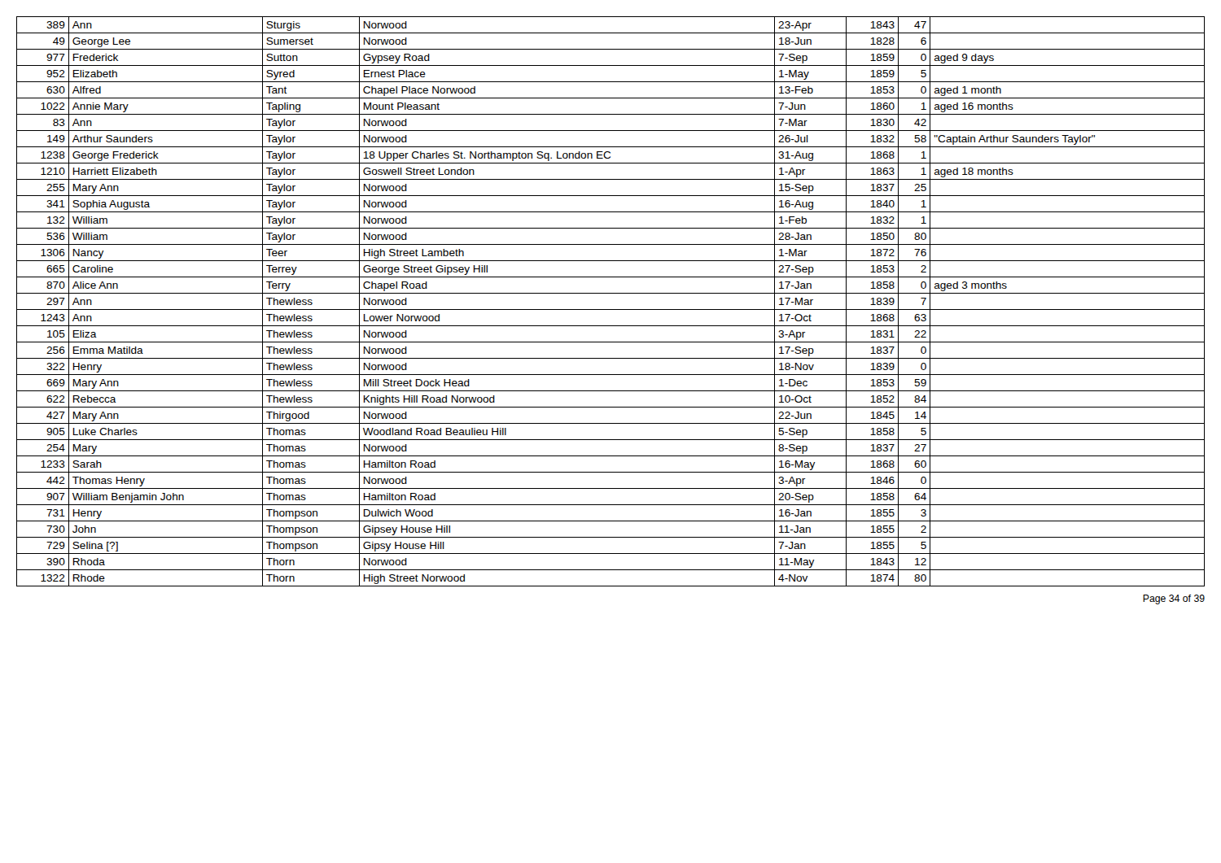Page 34 of 39
| 389 | Ann | Sturgis | Norwood | 23-Apr | 1843 | 47 | |
| 49 | George Lee | Sumerset | Norwood | 18-Jun | 1828 | 6 | |
| 977 | Frederick | Sutton | Gypsey Road | 7-Sep | 1859 | 0 | aged 9 days |
| 952 | Elizabeth | Syred | Ernest Place | 1-May | 1859 | 5 | |
| 630 | Alfred | Tant | Chapel Place Norwood | 13-Feb | 1853 | 0 | aged 1 month |
| 1022 | Annie Mary | Tapling | Mount Pleasant | 7-Jun | 1860 | 1 | aged 16 months |
| 83 | Ann | Taylor | Norwood | 7-Mar | 1830 | 42 | |
| 149 | Arthur Saunders | Taylor | Norwood | 26-Jul | 1832 | 58 | "Captain Arthur Saunders Taylor" |
| 1238 | George Frederick | Taylor | 18 Upper Charles St. Northampton Sq. London EC | 31-Aug | 1868 | 1 | |
| 1210 | Harriett Elizabeth | Taylor | Goswell Street London | 1-Apr | 1863 | 1 | aged 18 months |
| 255 | Mary Ann | Taylor | Norwood | 15-Sep | 1837 | 25 | |
| 341 | Sophia Augusta | Taylor | Norwood | 16-Aug | 1840 | 1 | |
| 132 | William | Taylor | Norwood | 1-Feb | 1832 | 1 | |
| 536 | William | Taylor | Norwood | 28-Jan | 1850 | 80 | |
| 1306 | Nancy | Teer | High Street Lambeth | 1-Mar | 1872 | 76 | |
| 665 | Caroline | Terrey | George Street Gipsey Hill | 27-Sep | 1853 | 2 | |
| 870 | Alice Ann | Terry | Chapel Road | 17-Jan | 1858 | 0 | aged 3 months |
| 297 | Ann | Thewless | Norwood | 17-Mar | 1839 | 7 | |
| 1243 | Ann | Thewless | Lower Norwood | 17-Oct | 1868 | 63 | |
| 105 | Eliza | Thewless | Norwood | 3-Apr | 1831 | 22 | |
| 256 | Emma Matilda | Thewless | Norwood | 17-Sep | 1837 | 0 | |
| 322 | Henry | Thewless | Norwood | 18-Nov | 1839 | 0 | |
| 669 | Mary Ann | Thewless | Mill Street Dock Head | 1-Dec | 1853 | 59 | |
| 622 | Rebecca | Thewless | Knights Hill Road Norwood | 10-Oct | 1852 | 84 | |
| 427 | Mary Ann | Thirgood | Norwood | 22-Jun | 1845 | 14 | |
| 905 | Luke Charles | Thomas | Woodland Road Beaulieu Hill | 5-Sep | 1858 | 5 | |
| 254 | Mary | Thomas | Norwood | 8-Sep | 1837 | 27 | |
| 1233 | Sarah | Thomas | Hamilton Road | 16-May | 1868 | 60 | |
| 442 | Thomas Henry | Thomas | Norwood | 3-Apr | 1846 | 0 | |
| 907 | William Benjamin John | Thomas | Hamilton Road | 20-Sep | 1858 | 64 | |
| 731 | Henry | Thompson | Dulwich Wood | 16-Jan | 1855 | 3 | |
| 730 | John | Thompson | Gipsey House Hill | 11-Jan | 1855 | 2 | |
| 729 | Selina [?] | Thompson | Gipsy House Hill | 7-Jan | 1855 | 5 | |
| 390 | Rhoda | Thorn | Norwood | 11-May | 1843 | 12 | |
| 1322 | Rhode | Thorn | High Street Norwood | 4-Nov | 1874 | 80 | |